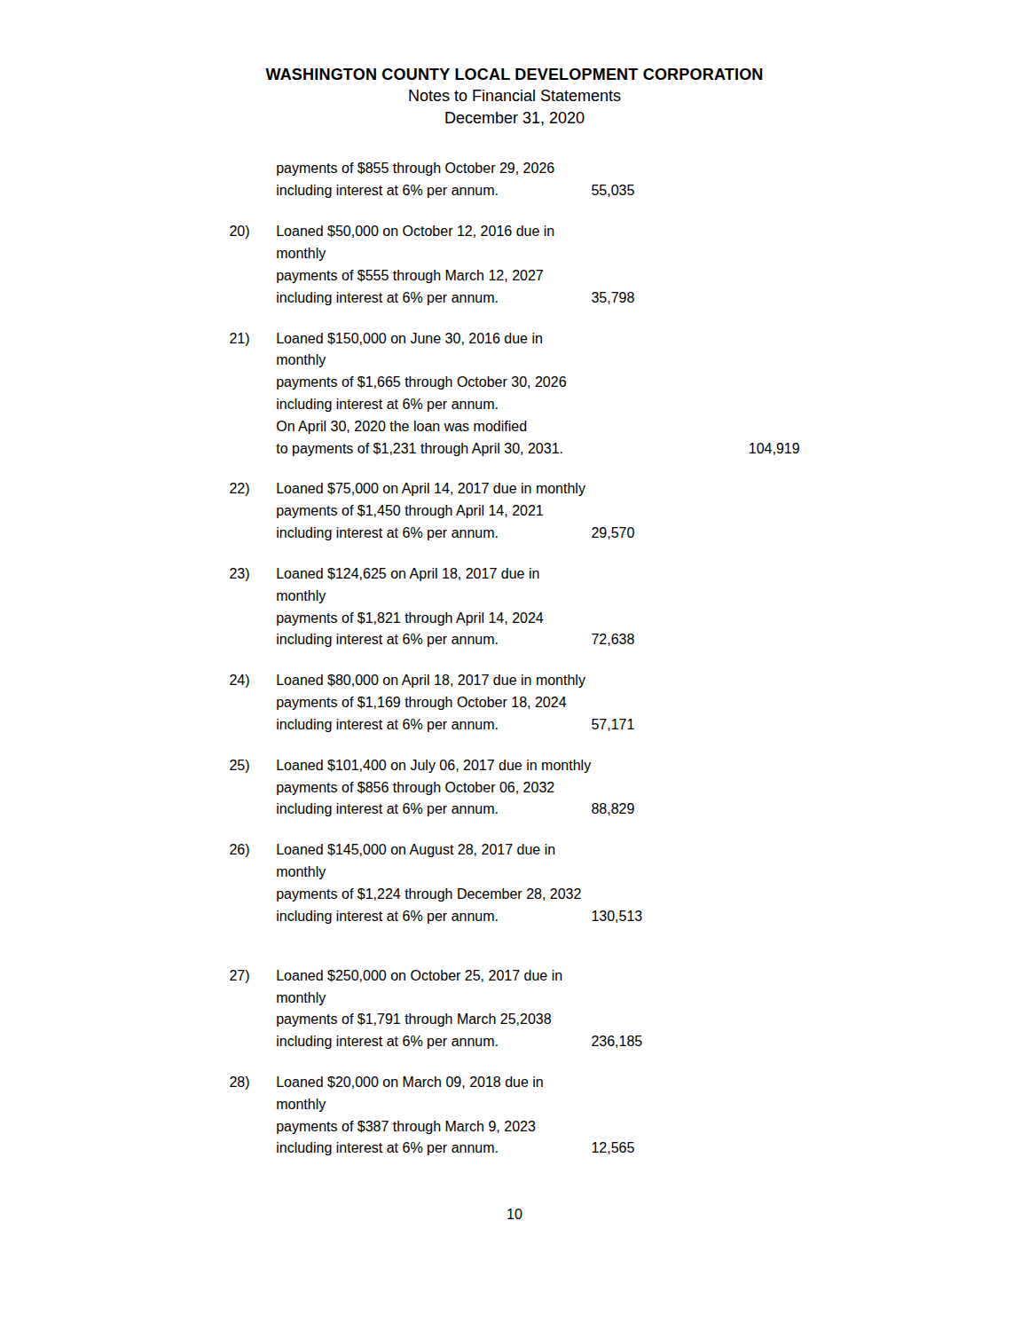WASHINGTON COUNTY LOCAL DEVELOPMENT CORPORATION
Notes to Financial Statements
December 31, 2020
| | payments of $855 through October 29, 2026 | | |
| | including interest at 6% per annum. | 55,035 | |
| 20) | Loaned $50,000 on October 12, 2016 due in monthly | | |
| | payments of $555 through March 12, 2027 | | |
| | including interest at 6% per annum. | 35,798 | |
| 21) | Loaned $150,000 on June 30, 2016 due in monthly | | |
| | payments of $1,665 through October 30, 2026 | | |
| | including interest at 6% per annum. | | |
| | On April 30, 2020 the loan was modified | | |
| | to payments of $1,231 through April 30, 2031. | | 104,919 |
| 22) | Loaned $75,000 on April 14, 2017 due in monthly | | |
| | payments of $1,450 through April 14, 2021 | | |
| | including interest at 6% per annum. | 29,570 | |
| 23) | Loaned $124,625 on April 18, 2017 due in monthly | | |
| | payments of $1,821 through April 14, 2024 | | |
| | including interest at 6% per annum. | 72,638 | |
| 24) | Loaned $80,000 on April 18, 2017 due in monthly | | |
| | payments of $1,169 through October 18, 2024 | | |
| | including interest at 6% per annum. | 57,171 | |
| 25) | Loaned $101,400 on July 06, 2017 due in monthly | | |
| | payments of $856 through October 06, 2032 | | |
| | including interest at 6% per annum. | 88,829 | |
| 26) | Loaned $145,000 on August 28, 2017 due in monthly | | |
| | payments of $1,224 through December 28, 2032 | | |
| | including interest at 6% per annum. | 130,513 | |
| 27) | Loaned $250,000 on October 25, 2017 due in monthly | | |
| | payments of $1,791 through March 25,2038 | | |
| | including interest at 6% per annum. | 236,185 | |
| 28) | Loaned $20,000 on March 09, 2018 due in monthly | | |
| | payments of $387 through March 9, 2023 | | |
| | including interest at 6% per annum. | 12,565 | |
10